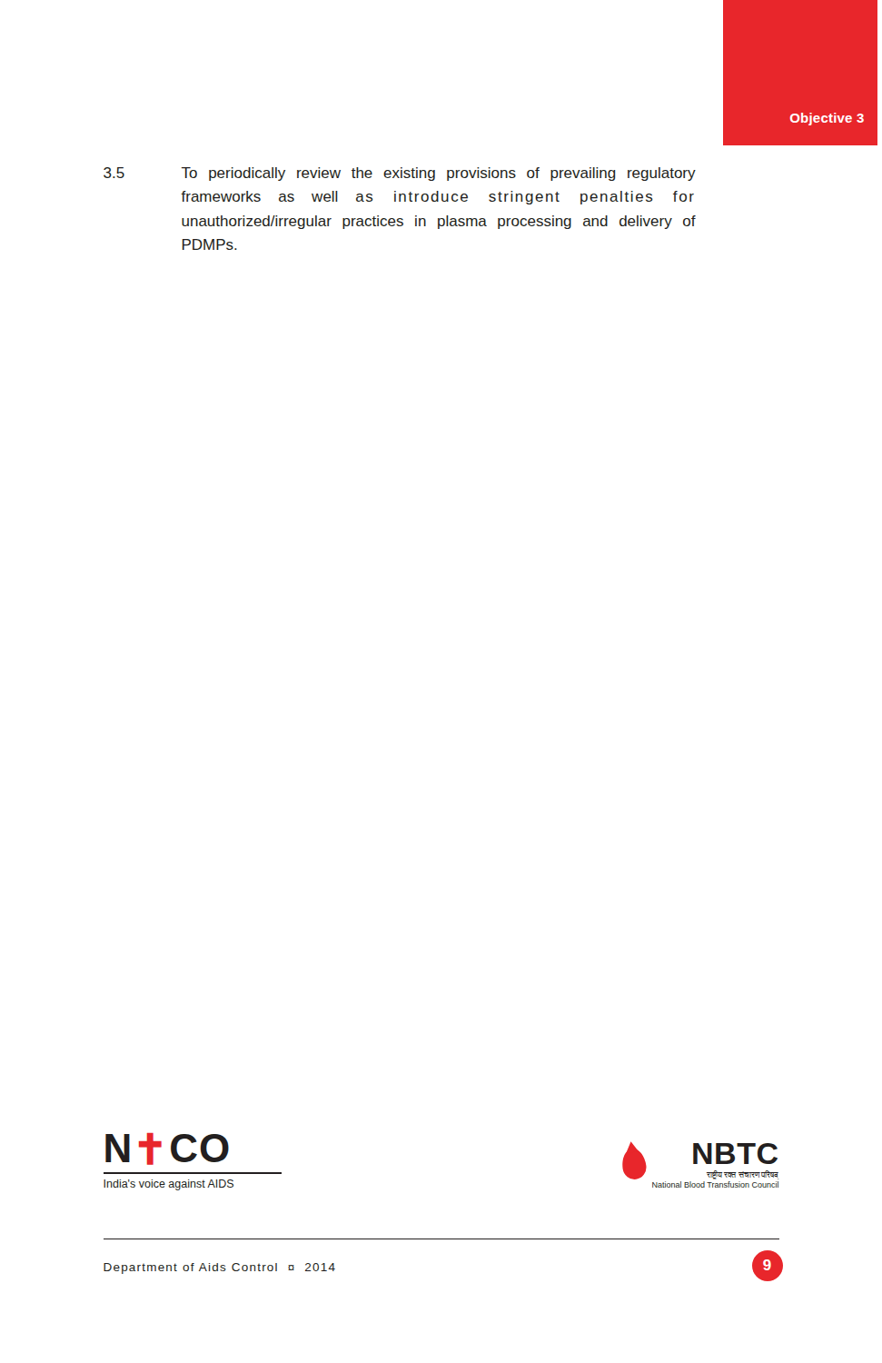Objective 3
3.5
To periodically review the existing provisions of prevailing regulatory frameworks as well as introduce stringent penalties for unauthorized/irregular practices in plasma processing and delivery of PDMPs.
N✝CO
India's voice against AIDS
NBTC
राष्ट्रीय रक्त संचारण परिषद्
National Blood Transfusion Council
Department of Aids Control ¤ 2014
9